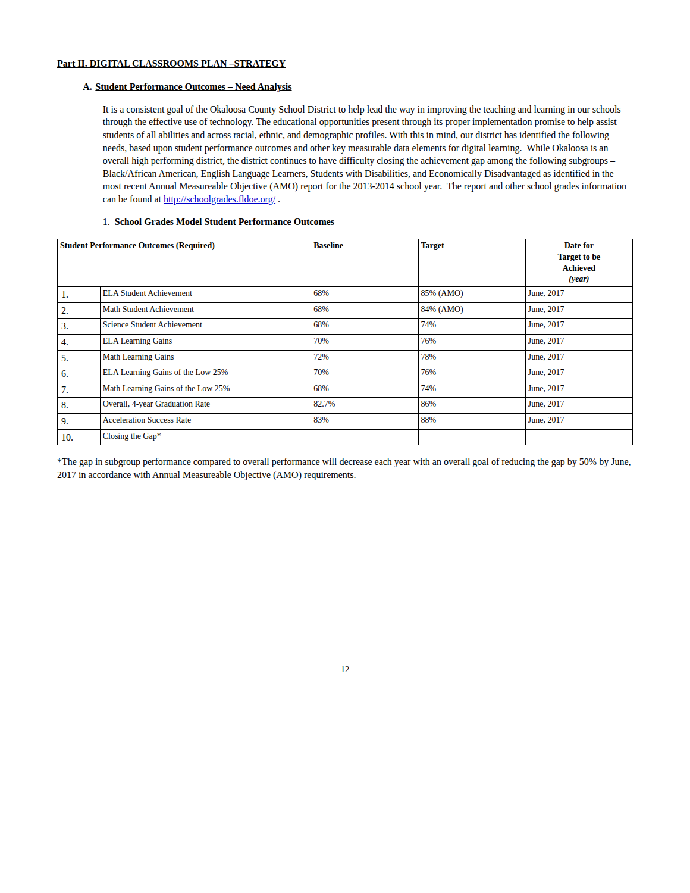Part II. DIGITAL CLASSROOMS PLAN –STRATEGY
A.
Student Performance Outcomes – Need Analysis
It is a consistent goal of the Okaloosa County School District to help lead the way in improving the teaching and learning in our schools through the effective use of technology. The educational opportunities present through its proper implementation promise to help assist students of all abilities and across racial, ethnic, and demographic profiles. With this in mind, our district has identified the following needs, based upon student performance outcomes and other key measurable data elements for digital learning. While Okaloosa is an overall high performing district, the district continues to have difficulty closing the achievement gap among the following subgroups – Black/African American, English Language Learners, Students with Disabilities, and Economically Disadvantaged as identified in the most recent Annual Measureable Objective (AMO) report for the 2013-2014 school year. The report and other school grades information can be found at http://schoolgrades.fldoe.org/ .
1. School Grades Model Student Performance Outcomes
| Student Performance Outcomes (Required) | Baseline | Target | Date for Target to be Achieved (year) |
| --- | --- | --- | --- |
| 1. | ELA Student Achievement | 68% | 85% (AMO) | June, 2017 |
| 2. | Math Student Achievement | 68% | 84% (AMO) | June, 2017 |
| 3. | Science Student Achievement | 68% | 74% | June, 2017 |
| 4. | ELA Learning Gains | 70% | 76% | June, 2017 |
| 5. | Math Learning Gains | 72% | 78% | June, 2017 |
| 6. | ELA Learning Gains of the Low 25% | 70% | 76% | June, 2017 |
| 7. | Math Learning Gains of the Low 25% | 68% | 74% | June, 2017 |
| 8. | Overall, 4-year Graduation Rate | 82.7% | 86% | June, 2017 |
| 9. | Acceleration Success Rate | 83% | 88% | June, 2017 |
| 10. | Closing the Gap* | | | |
*The gap in subgroup performance compared to overall performance will decrease each year with an overall goal of reducing the gap by 50% by June, 2017 in accordance with Annual Measureable Objective (AMO) requirements.
12